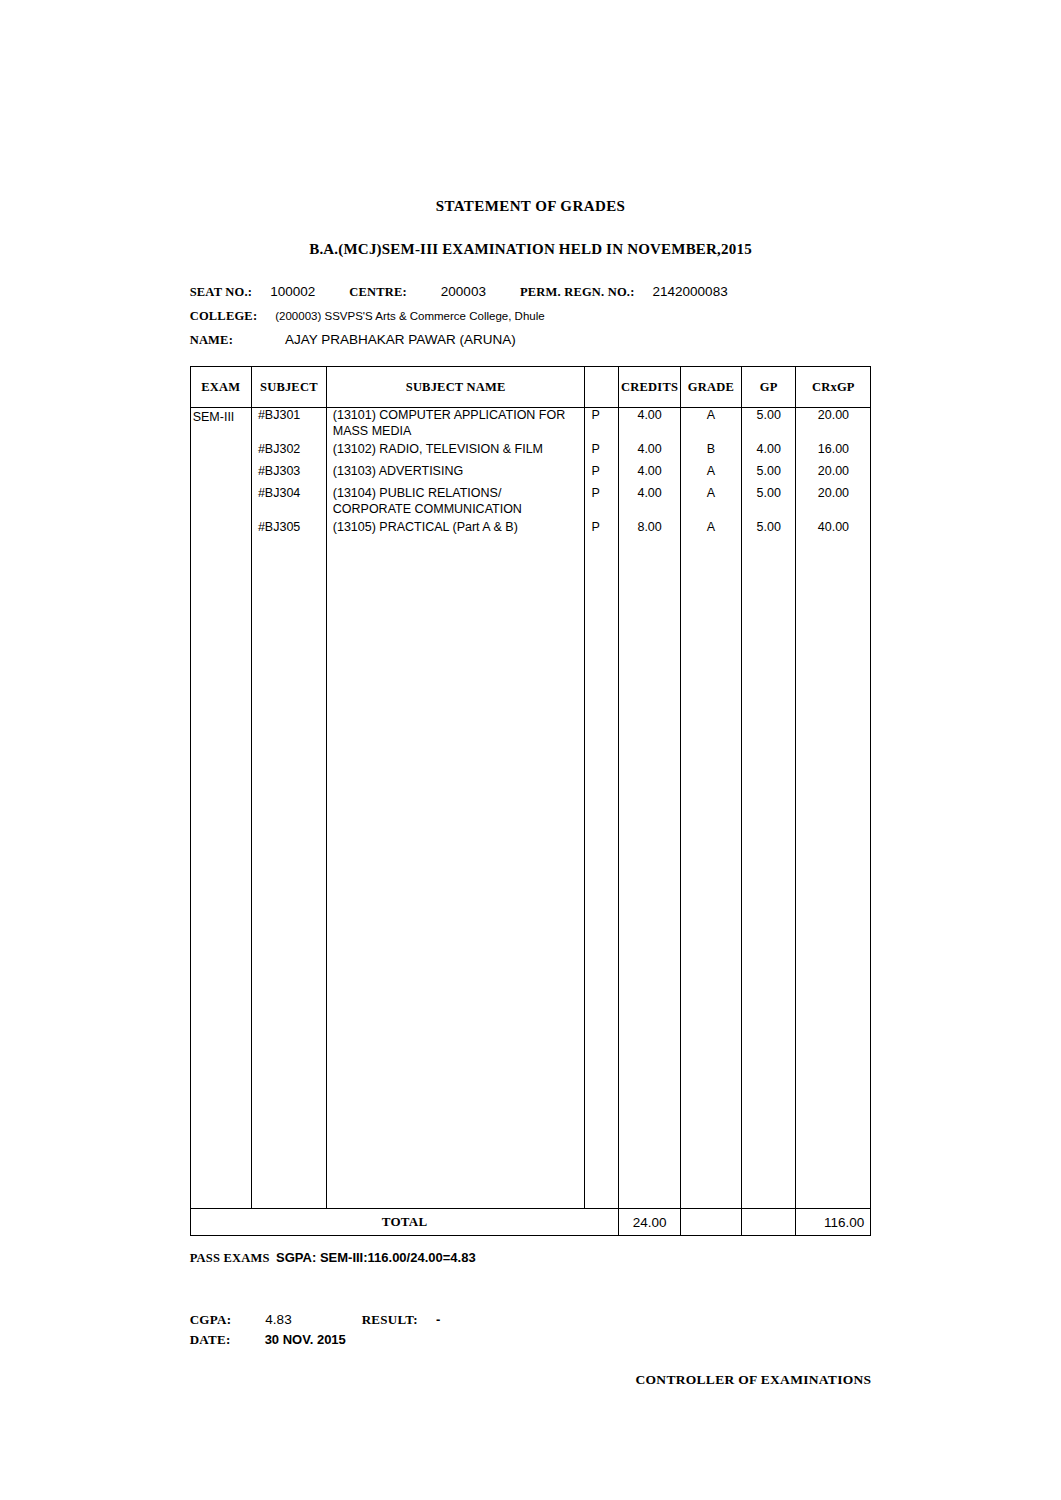STATEMENT OF GRADES
B.A.(MCJ)SEM-III EXAMINATION HELD IN NOVEMBER,2015
SEAT NO.: 100002 CENTRE: 200003 PERM. REGN. NO.: 2142000083
COLLEGE: (200003) SSVPS'S Arts & Commerce College, Dhule
NAME: AJAY PRABHAKAR PAWAR (ARUNA)
| EXAM | SUBJECT | SUBJECT NAME | | CREDITS | GRADE | GP | CRxGP |
| --- | --- | --- | --- | --- | --- | --- | --- |
| SEM-III | #BJ301 #BJ302 #BJ303 #BJ304 #BJ305 | (13101) COMPUTER APPLICATION FOR MASS MEDIA (13102) RADIO, TELEVISION & FILM (13103) ADVERTISING (13104) PUBLIC RELATIONS/ CORPORATE COMMUNICATION (13105) PRACTICAL (Part A & B) | P P P P P | 4.00 4.00 4.00 4.00 8.00 | A B A A A | 5.00 4.00 5.00 5.00 5.00 | 20.00 16.00 20.00 20.00 40.00 |
| TOTAL | 24.00 | | | 116.00 |
PASS EXAMS SGPA: SEM-III:116.00/24.00=4.83
CGPA: 4.83 RESULT: -
DATE: 30 NOV. 2015
CONTROLLER OF EXAMINATIONS